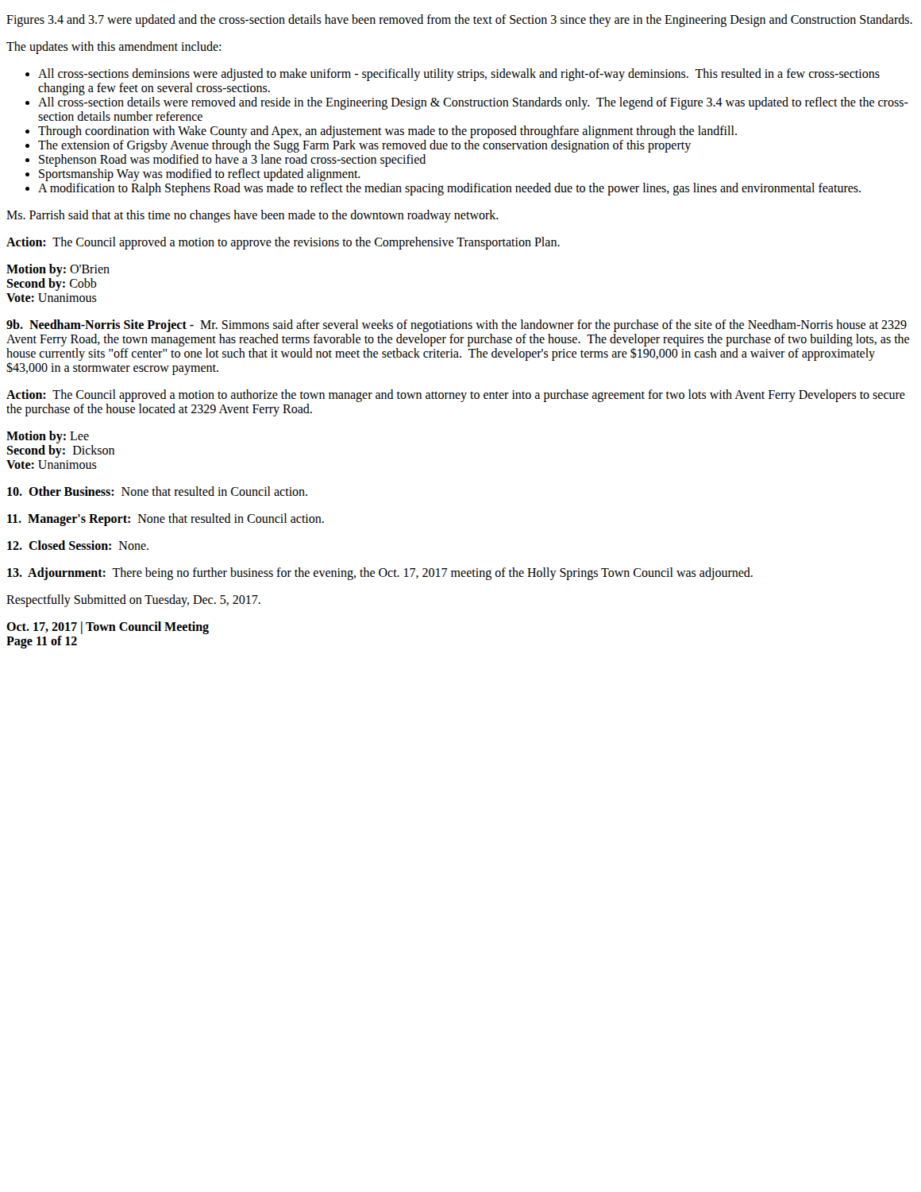Figures 3.4 and 3.7 were updated and the cross-section details have been removed from the text of Section 3 since they are in the Engineering Design and Construction Standards.
The updates with this amendment include:
All cross-sections deminsions were adjusted to make uniform - specifically utility strips, sidewalk and right-of-way deminsions. This resulted in a few cross-sections changing a few feet on several cross-sections.
All cross-section details were removed and reside in the Engineering Design & Construction Standards only. The legend of Figure 3.4 was updated to reflect the the cross-section details number reference
Through coordination with Wake County and Apex, an adjustement was made to the proposed throughfare alignment through the landfill.
The extension of Grigsby Avenue through the Sugg Farm Park was removed due to the conservation designation of this property
Stephenson Road was modified to have a 3 lane road cross-section specified
Sportsmanship Way was modified to reflect updated alignment.
A modification to Ralph Stephens Road was made to reflect the median spacing modification needed due to the power lines, gas lines and environmental features.
Ms. Parrish said that at this time no changes have been made to the downtown roadway network.
Action: The Council approved a motion to approve the revisions to the Comprehensive Transportation Plan.
Motion by: O'Brien
Second by: Cobb
Vote: Unanimous
9b. Needham-Norris Site Project - Mr. Simmons said after several weeks of negotiations with the landowner for the purchase of the site of the Needham-Norris house at 2329 Avent Ferry Road, the town management has reached terms favorable to the developer for purchase of the house. The developer requires the purchase of two building lots, as the house currently sits "off center" to one lot such that it would not meet the setback criteria. The developer's price terms are $190,000 in cash and a waiver of approximately $43,000 in a stormwater escrow payment.
Action: The Council approved a motion to authorize the town manager and town attorney to enter into a purchase agreement for two lots with Avent Ferry Developers to secure the purchase of the house located at 2329 Avent Ferry Road.
Motion by: Lee
Second by: Dickson
Vote: Unanimous
10. Other Business: None that resulted in Council action.
11. Manager's Report: None that resulted in Council action.
12. Closed Session: None.
13. Adjournment: There being no further business for the evening, the Oct. 17, 2017 meeting of the Holly Springs Town Council was adjourned.
Respectfully Submitted on Tuesday, Dec. 5, 2017.
Oct. 17, 2017 | Town Council Meeting
Page 11 of 12